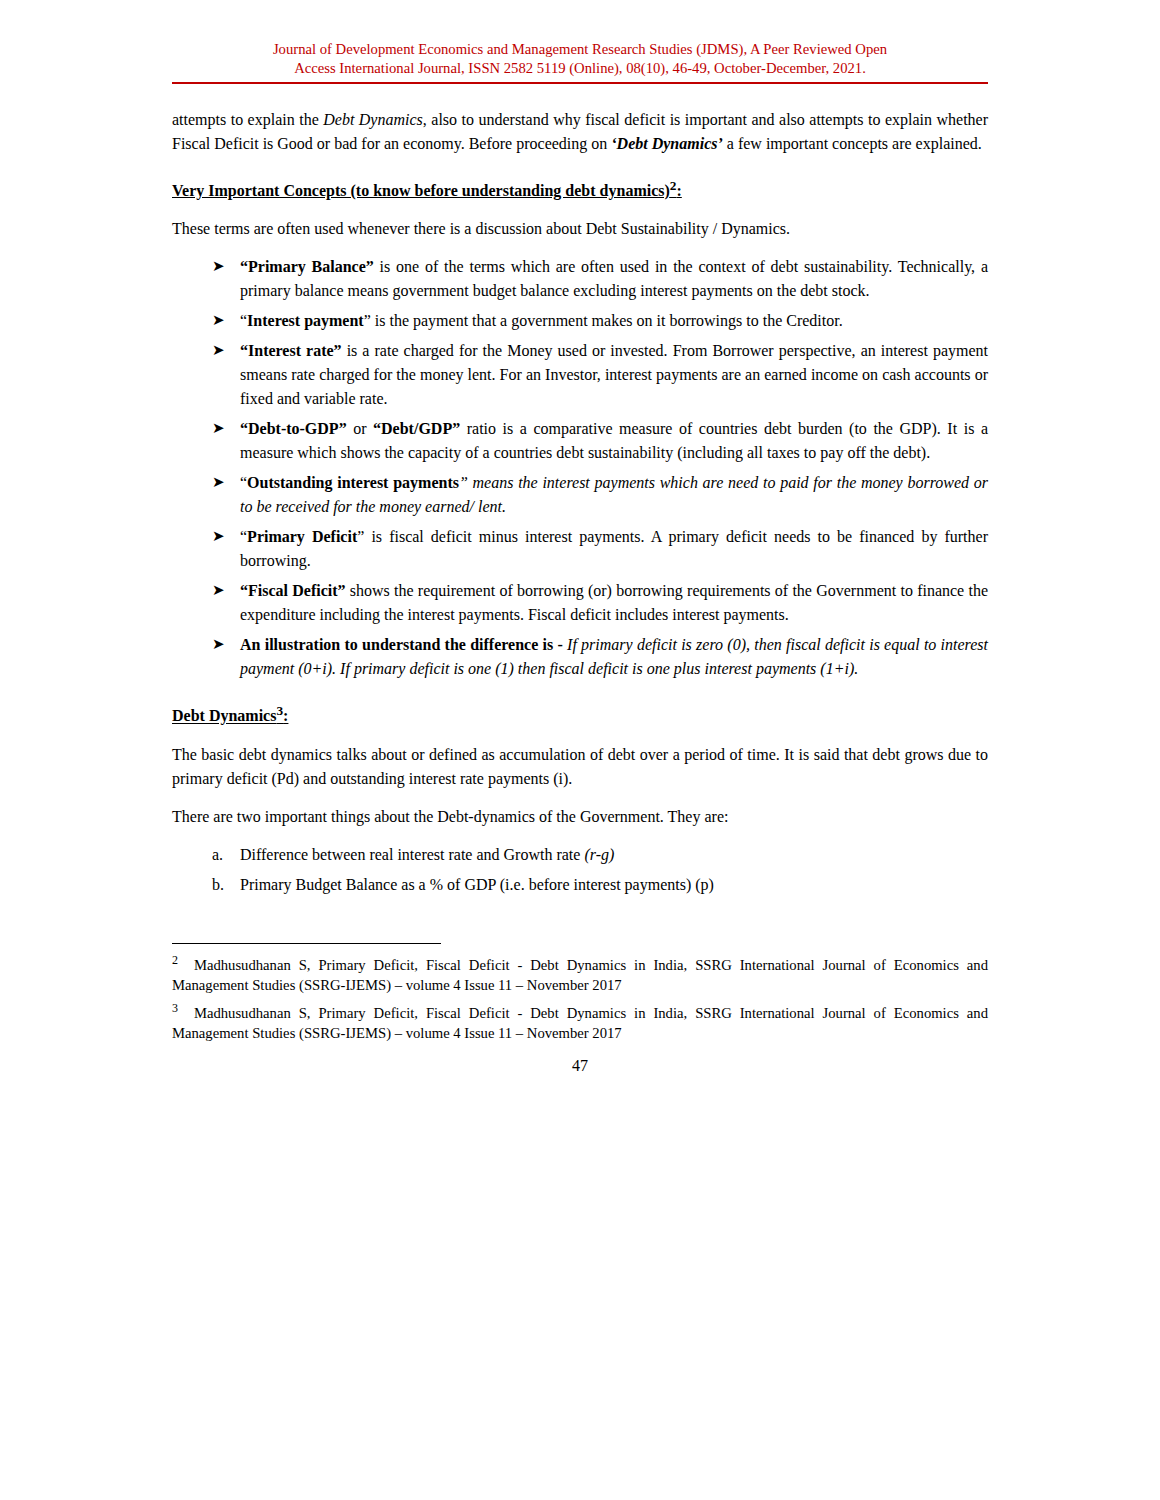Journal of Development Economics and Management Research Studies (JDMS), A Peer Reviewed Open
Access International Journal, ISSN 2582 5119 (Online), 08(10), 46-49, October-December, 2021.
attempts to explain the Debt Dynamics, also to understand why fiscal deficit is important and also attempts to explain whether Fiscal Deficit is Good or bad for an economy. Before proceeding on ‘Debt Dynamics’ a few important concepts are explained.
Very Important Concepts (to know before understanding debt dynamics)2:
These terms are often used whenever there is a discussion about Debt Sustainability / Dynamics.
“Primary Balance” is one of the terms which are often used in the context of debt sustainability. Technically, a primary balance means government budget balance excluding interest payments on the debt stock.
“Interest payment” is the payment that a government makes on it borrowings to the Creditor.
“Interest rate” is a rate charged for the Money used or invested. From Borrower perspective, an interest payment smeans rate charged for the money lent. For an Investor, interest payments are an earned income on cash accounts or fixed and variable rate.
“Debt-to-GDP” or “Debt/GDP” ratio is a comparative measure of countries debt burden (to the GDP). It is a measure which shows the capacity of a countries debt sustainability (including all taxes to pay off the debt).
“Outstanding interest payments” means the interest payments which are need to paid for the money borrowed or to be received for the money earned/ lent.
“Primary Deficit” is fiscal deficit minus interest payments. A primary deficit needs to be financed by further borrowing.
“Fiscal Deficit” shows the requirement of borrowing (or) borrowing requirements of the Government to finance the expenditure including the interest payments. Fiscal deficit includes interest payments.
An illustration to understand the difference is - If primary deficit is zero (0), then fiscal deficit is equal to interest payment (0+i). If primary deficit is one (1) then fiscal deficit is one plus interest payments (1+i).
Debt Dynamics3:
The basic debt dynamics talks about or defined as accumulation of debt over a period of time. It is said that debt grows due to primary deficit (Pd) and outstanding interest rate payments (i).
There are two important things about the Debt-dynamics of the Government. They are:
Difference between real interest rate and Growth rate (r-g)
Primary Budget Balance as a % of GDP (i.e. before interest payments) (p)
2 Madhusudhanan S, Primary Deficit, Fiscal Deficit - Debt Dynamics in India, SSRG International Journal of Economics and Management Studies (SSRG-IJEMS) – volume 4 Issue 11 – November 2017
3 Madhusudhanan S, Primary Deficit, Fiscal Deficit - Debt Dynamics in India, SSRG International Journal of Economics and Management Studies (SSRG-IJEMS) – volume 4 Issue 11 – November 2017
47